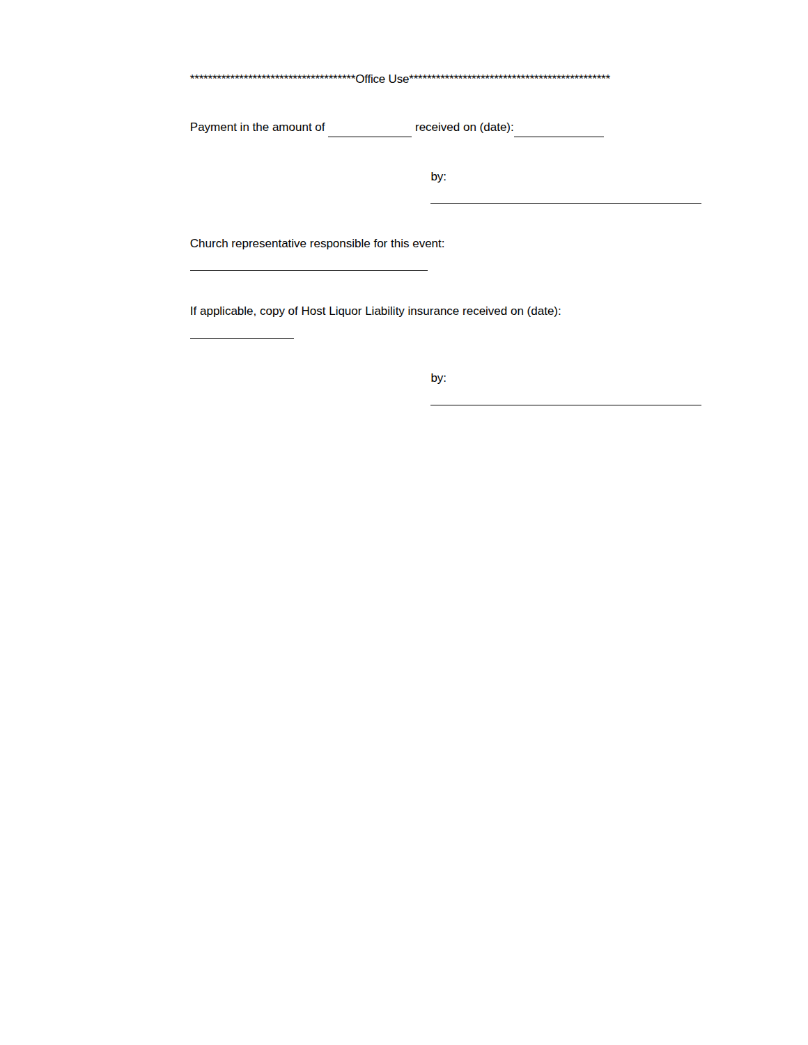*************************************Office Use*********************************************
Payment in the amount of received on (date):
by:
Church representative responsible for this event:
If applicable, copy of Host Liquor Liability insurance received on (date):
by: